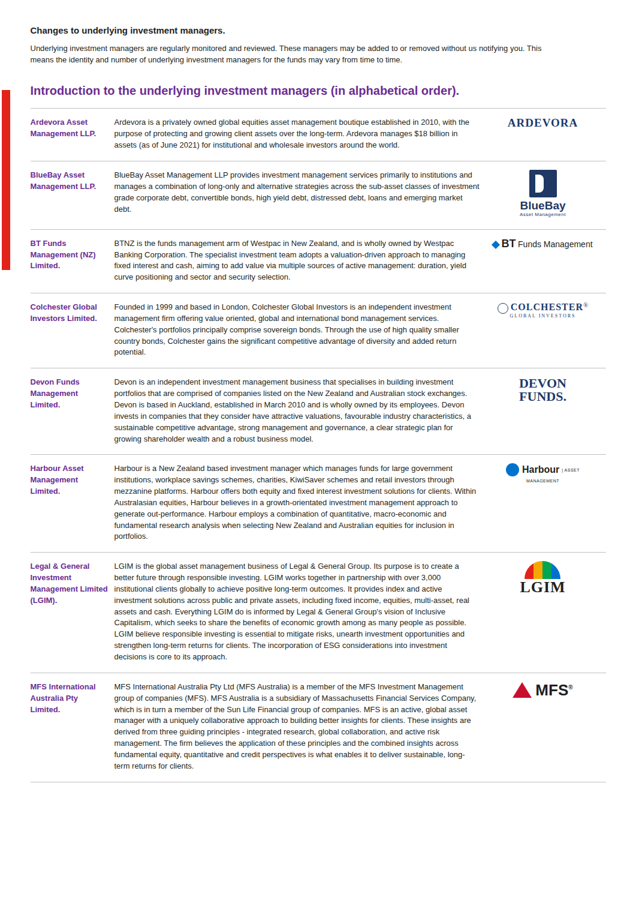Changes to underlying investment managers.
Underlying investment managers are regularly monitored and reviewed. These managers may be added to or removed without us notifying you. This means the identity and number of underlying investment managers for the funds may vary from time to time.
Introduction to the underlying investment managers (in alphabetical order).
| Ardevora Asset Management LLP. | Ardevora is a privately owned global equities asset management boutique established in 2010, with the purpose of protecting and growing client assets over the long-term. Ardevora manages $18 billion in assets (as of June 2021) for institutional and wholesale investors around the world. | ARDEVORA |
| BlueBay Asset Management LLP. | BlueBay Asset Management LLP provides investment management services primarily to institutions and manages a combination of long-only and alternative strategies across the sub-asset classes of investment grade corporate debt, convertible bonds, high yield debt, distressed debt, loans and emerging market debt. | BlueBay Asset Management |
| BT Funds Management (NZ) Limited. | BTNZ is the funds management arm of Westpac in New Zealand, and is wholly owned by Westpac Banking Corporation. The specialist investment team adopts a valuation-driven approach to managing fixed interest and cash, aiming to add value via multiple sources of active management: duration, yield curve positioning and sector and security selection. | BT Funds Management |
| Colchester Global Investors Limited. | Founded in 1999 and based in London, Colchester Global Investors is an independent investment management firm offering value oriented, global and international bond management services. Colchester's portfolios principally comprise sovereign bonds. Through the use of high quality smaller country bonds, Colchester gains the significant competitive advantage of diversity and added return potential. | COLCHESTER ® GLOBAL INVESTORS |
| Devon Funds Management Limited. | Devon is an independent investment management business that specialises in building investment portfolios that are comprised of companies listed on the New Zealand and Australian stock exchanges. Devon is based in Auckland, established in March 2010 and is wholly owned by its employees. Devon invests in companies that they consider have attractive valuations, favourable industry characteristics, a sustainable competitive advantage, strong management and governance, a clear strategic plan for growing shareholder wealth and a robust business model. | DEVON FUNDS. |
| Harbour Asset Management Limited. | Harbour is a New Zealand based investment manager which manages funds for large government institutions, workplace savings schemes, charities, KiwiSaver schemes and retail investors through mezzanine platforms. Harbour offers both equity and fixed interest investment solutions for clients. Within Australasian equities, Harbour believes in a growth-orientated investment management approach to generate out-performance. Harbour employs a combination of quantitative, macro-economic and fundamental research analysis when selecting New Zealand and Australian equities for inclusion in portfolios. | Harbour / ASSET MANAGEMENT |
| Legal & General Investment Management Limited (LGIM). | LGIM is the global asset management business of Legal & General Group. Its purpose is to create a better future through responsible investing. LGIM works together in partnership with over 3,000 institutional clients globally to achieve positive long-term outcomes. It provides index and active investment solutions across public and private assets, including fixed income, equities, multi-asset, real assets and cash. Everything LGIM do is informed by Legal & General Group's vision of Inclusive Capitalism, which seeks to share the benefits of economic growth among as many people as possible. LGIM believe responsible investing is essential to mitigate risks, unearth investment opportunities and strengthen long-term returns for clients. The incorporation of ESG considerations into investment decisions is core to its approach. | LGIM |
| MFS International Australia Pty Limited. | MFS International Australia Pty Ltd (MFS Australia) is a member of the MFS Investment Management group of companies (MFS). MFS Australia is a subsidiary of Massachusetts Financial Services Company, which is in turn a member of the Sun Life Financial group of companies. MFS is an active, global asset manager with a uniquely collaborative approach to building better insights for clients. These insights are derived from three guiding principles - integrated research, global collaboration, and active risk management. The firm believes the application of these principles and the combined insights across fundamental equity, quantitative and credit perspectives is what enables it to deliver sustainable, long-term returns for clients. | MFS ® |